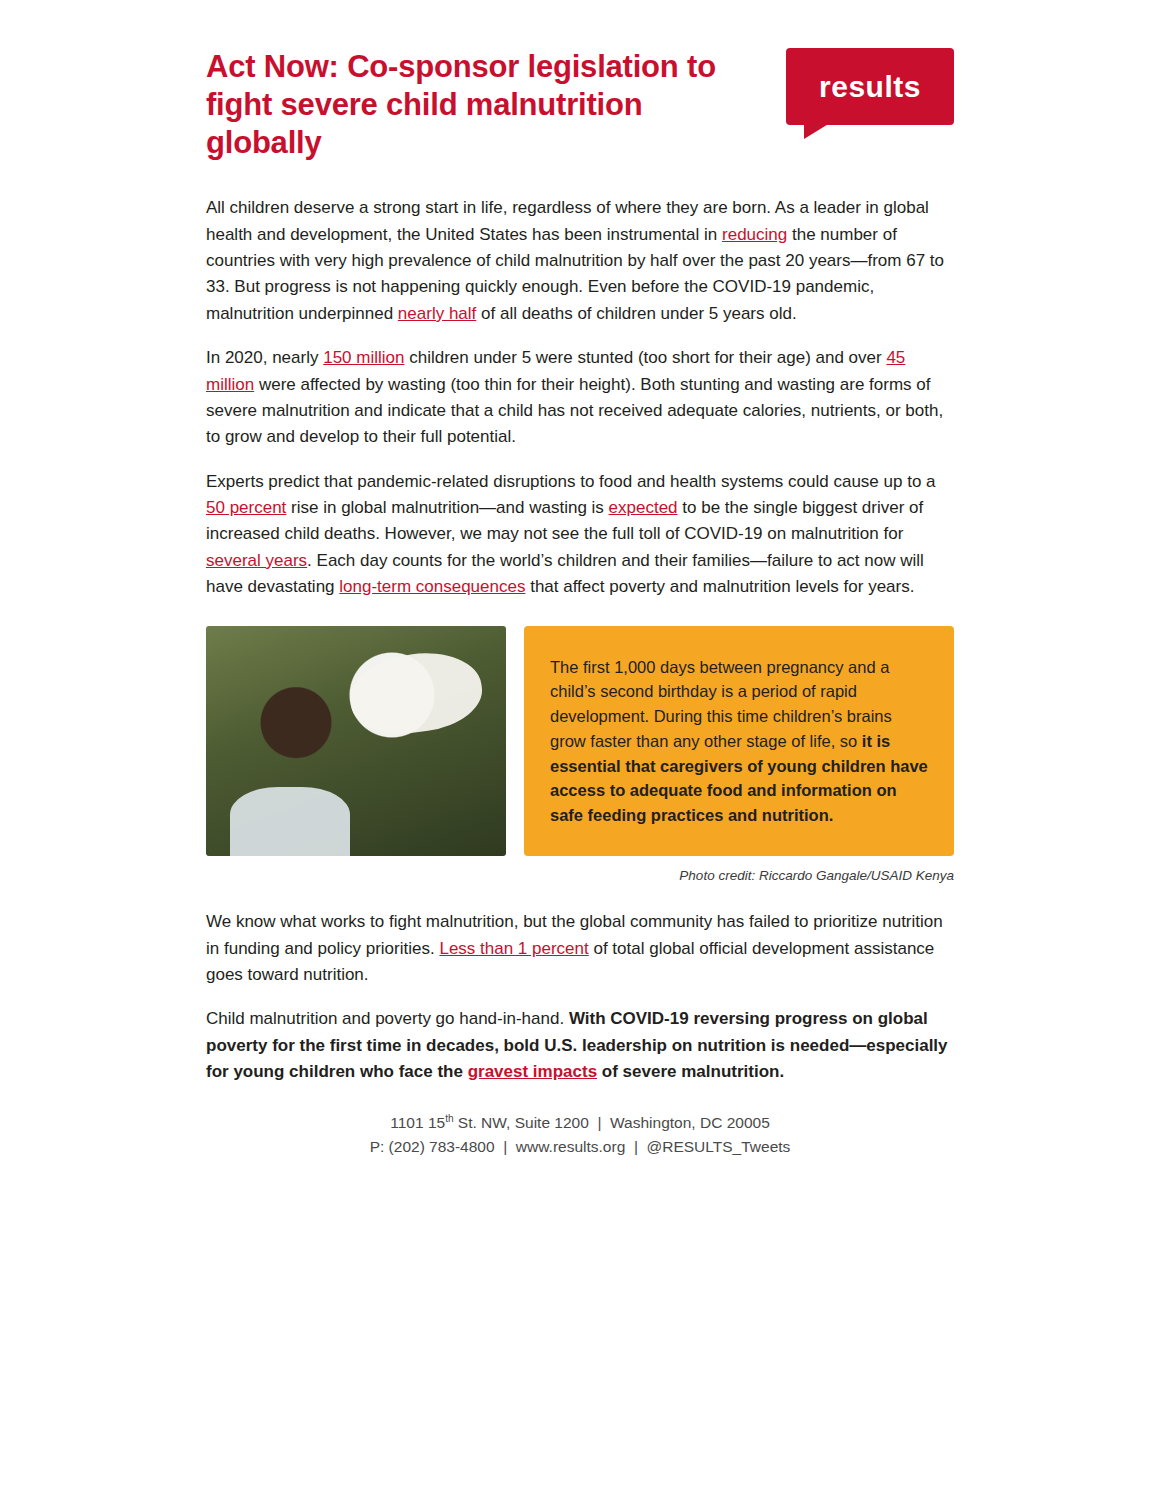Act Now: Co-sponsor legislation to fight severe child malnutrition globally
results
All children deserve a strong start in life, regardless of where they are born. As a leader in global health and development, the United States has been instrumental in reducing the number of countries with very high prevalence of child malnutrition by half over the past 20 years—from 67 to 33. But progress is not happening quickly enough. Even before the COVID-19 pandemic, malnutrition underpinned nearly half of all deaths of children under 5 years old.
In 2020, nearly 150 million children under 5 were stunted (too short for their age) and over 45 million were affected by wasting (too thin for their height). Both stunting and wasting are forms of severe malnutrition and indicate that a child has not received adequate calories, nutrients, or both, to grow and develop to their full potential.
Experts predict that pandemic-related disruptions to food and health systems could cause up to a 50 percent rise in global malnutrition—and wasting is expected to be the single biggest driver of increased child deaths. However, we may not see the full toll of COVID-19 on malnutrition for several years. Each day counts for the world’s children and their families—failure to act now will have devastating long-term consequences that affect poverty and malnutrition levels for years.
The first 1,000 days between pregnancy and a child’s second birthday is a period of rapid development. During this time children’s brains grow faster than any other stage of life, so it is essential that caregivers of young children have access to adequate food and information on safe feeding practices and nutrition.
Photo credit: Riccardo Gangale/USAID Kenya
We know what works to fight malnutrition, but the global community has failed to prioritize nutrition in funding and policy priorities. Less than 1 percent of total global official development assistance goes toward nutrition.
Child malnutrition and poverty go hand-in-hand. With COVID-19 reversing progress on global poverty for the first time in decades, bold U.S. leadership on nutrition is needed—especially for young children who face the gravest impacts of severe malnutrition.
1101 15th St. NW, Suite 1200 | Washington, DC 20005
P: (202) 783-4800 | www.results.org | @RESULTS_Tweets